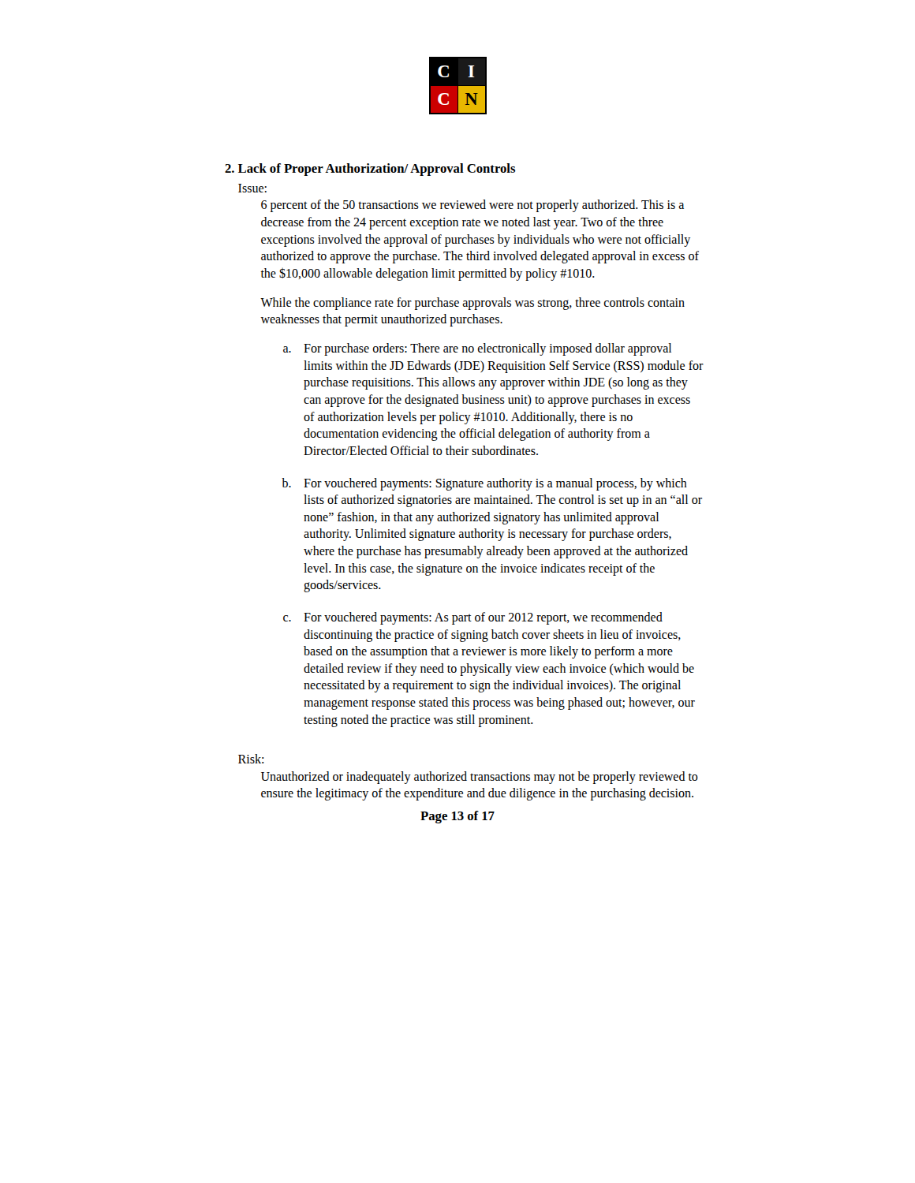| C | I |
| C | N |
Lack of Proper Authorization/ Approval Controls
Issue:
6 percent of the 50 transactions we reviewed were not properly authorized. This is a decrease from the 24 percent exception rate we noted last year. Two of the three exceptions involved the approval of purchases by individuals who were not officially authorized to approve the purchase. The third involved delegated approval in excess of the $10,000 allowable delegation limit permitted by policy #1010.
While the compliance rate for purchase approvals was strong, three controls contain weaknesses that permit unauthorized purchases.
For purchase orders: There are no electronically imposed dollar approval limits within the JD Edwards (JDE) Requisition Self Service (RSS) module for purchase requisitions. This allows any approver within JDE (so long as they can approve for the designated business unit) to approve purchases in excess of authorization levels per policy #1010. Additionally, there is no documentation evidencing the official delegation of authority from a Director/Elected Official to their subordinates.
For vouchered payments: Signature authority is a manual process, by which lists of authorized signatories are maintained. The control is set up in an “all or none” fashion, in that any authorized signatory has unlimited approval authority. Unlimited signature authority is necessary for purchase orders, where the purchase has presumably already been approved at the authorized level. In this case, the signature on the invoice indicates receipt of the goods/services.
For vouchered payments: As part of our 2012 report, we recommended discontinuing the practice of signing batch cover sheets in lieu of invoices, based on the assumption that a reviewer is more likely to perform a more detailed review if they need to physically view each invoice (which would be necessitated by a requirement to sign the individual invoices). The original management response stated this process was being phased out; however, our testing noted the practice was still prominent.
Risk:
Unauthorized or inadequately authorized transactions may not be properly reviewed to ensure the legitimacy of the expenditure and due diligence in the purchasing decision.
Page 13 of 17